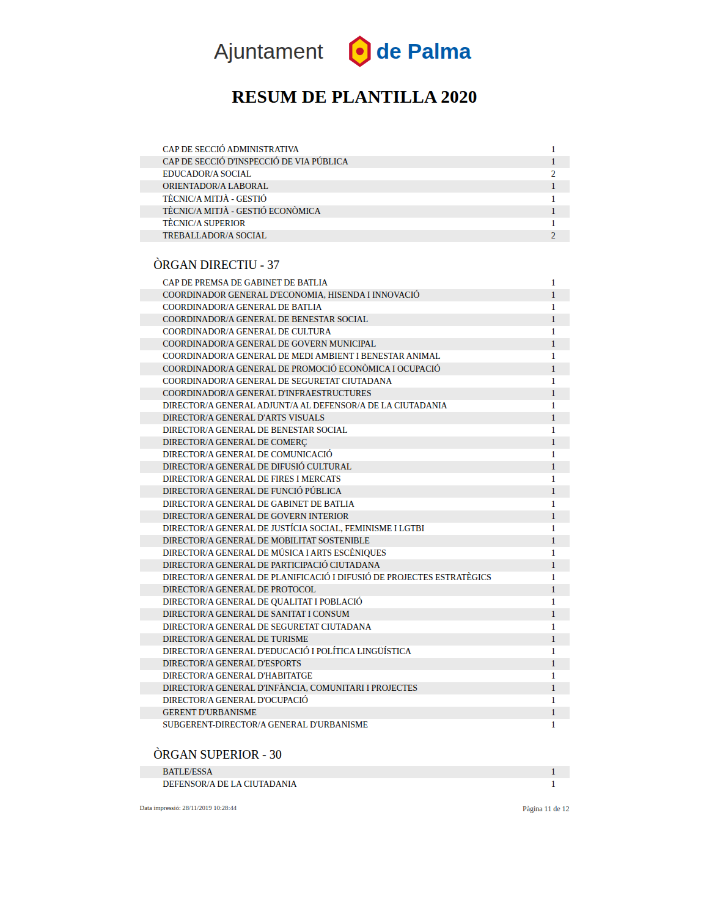RESUM DE PLANTILLA 2020
| CAP DE SECCIÓ ADMINISTRATIVA | 1 |
| CAP DE SECCIÓ D'INSPECCIÓ DE VIA PÚBLICA | 1 |
| EDUCADOR/A SOCIAL | 2 |
| ORIENTADOR/A LABORAL | 1 |
| TÈCNIC/A MITJÀ - GESTIÓ | 1 |
| TÈCNIC/A MITJÀ - GESTIÓ ECONÒMICA | 1 |
| TÈCNIC/A SUPERIOR | 1 |
| TREBALLADOR/A SOCIAL | 2 |
ÒRGAN DIRECTIU - 37
| CAP DE PREMSA DE GABINET DE BATLIA | 1 |
| COORDINADOR GENERAL D'ECONOMIA, HISENDA I INNOVACIÓ | 1 |
| COORDINADOR/A GENERAL DE BATLIA | 1 |
| COORDINADOR/A GENERAL DE BENESTAR SOCIAL | 1 |
| COORDINADOR/A GENERAL DE CULTURA | 1 |
| COORDINADOR/A GENERAL DE GOVERN MUNICIPAL | 1 |
| COORDINADOR/A GENERAL DE MEDI AMBIENT I BENESTAR ANIMAL | 1 |
| COORDINADOR/A GENERAL DE PROMOCIÓ ECONÒMICA I OCUPACIÓ | 1 |
| COORDINADOR/A GENERAL DE SEGURETAT CIUTADANA | 1 |
| COORDINADOR/A GENERAL D'INFRAESTRUCTURES | 1 |
| DIRECTOR/A GENERAL ADJUNT/A AL DEFENSOR/A DE LA CIUTADANIA | 1 |
| DIRECTOR/A GENERAL D'ARTS VISUALS | 1 |
| DIRECTOR/A GENERAL DE BENESTAR SOCIAL | 1 |
| DIRECTOR/A GENERAL DE COMERÇ | 1 |
| DIRECTOR/A GENERAL DE COMUNICACIÓ | 1 |
| DIRECTOR/A GENERAL DE DIFUSIÓ CULTURAL | 1 |
| DIRECTOR/A GENERAL DE FIRES I MERCATS | 1 |
| DIRECTOR/A GENERAL DE FUNCIÓ PÚBLICA | 1 |
| DIRECTOR/A GENERAL DE GABINET DE BATLIA | 1 |
| DIRECTOR/A GENERAL DE GOVERN INTERIOR | 1 |
| DIRECTOR/A GENERAL DE JUSTÍCIA SOCIAL, FEMINISME I LGTBI | 1 |
| DIRECTOR/A GENERAL DE MOBILITAT SOSTENIBLE | 1 |
| DIRECTOR/A GENERAL DE MÚSICA I ARTS ESCÈNIQUES | 1 |
| DIRECTOR/A GENERAL DE PARTICIPACIÓ CIUTADANA | 1 |
| DIRECTOR/A GENERAL DE PLANIFICACIÓ I DIFUSIÓ DE PROJECTES ESTRATÈGICS | 1 |
| DIRECTOR/A GENERAL DE PROTOCOL | 1 |
| DIRECTOR/A GENERAL DE QUALITAT I POBLACIÓ | 1 |
| DIRECTOR/A GENERAL DE SANITAT I CONSUM | 1 |
| DIRECTOR/A GENERAL DE SEGURETAT CIUTADANA | 1 |
| DIRECTOR/A GENERAL DE TURISME | 1 |
| DIRECTOR/A GENERAL D'EDUCACIÓ I POLÍTICA LINGÜÍSTICA | 1 |
| DIRECTOR/A GENERAL D'ESPORTS | 1 |
| DIRECTOR/A GENERAL D'HABITATGE | 1 |
| DIRECTOR/A GENERAL D'INFÀNCIA, COMUNITARI I PROJECTES | 1 |
| DIRECTOR/A GENERAL D'OCUPACIÓ | 1 |
| GERENT D'URBANISME | 1 |
| SUBGERENT-DIRECTOR/A GENERAL D'URBANISME | 1 |
ÒRGAN SUPERIOR - 30
| BATLE/ESSA | 1 |
| DEFENSOR/A DE LA CIUTADANIA | 1 |
Data impressió: 28/11/2019 10:28:44
Pàgina 11 de 12